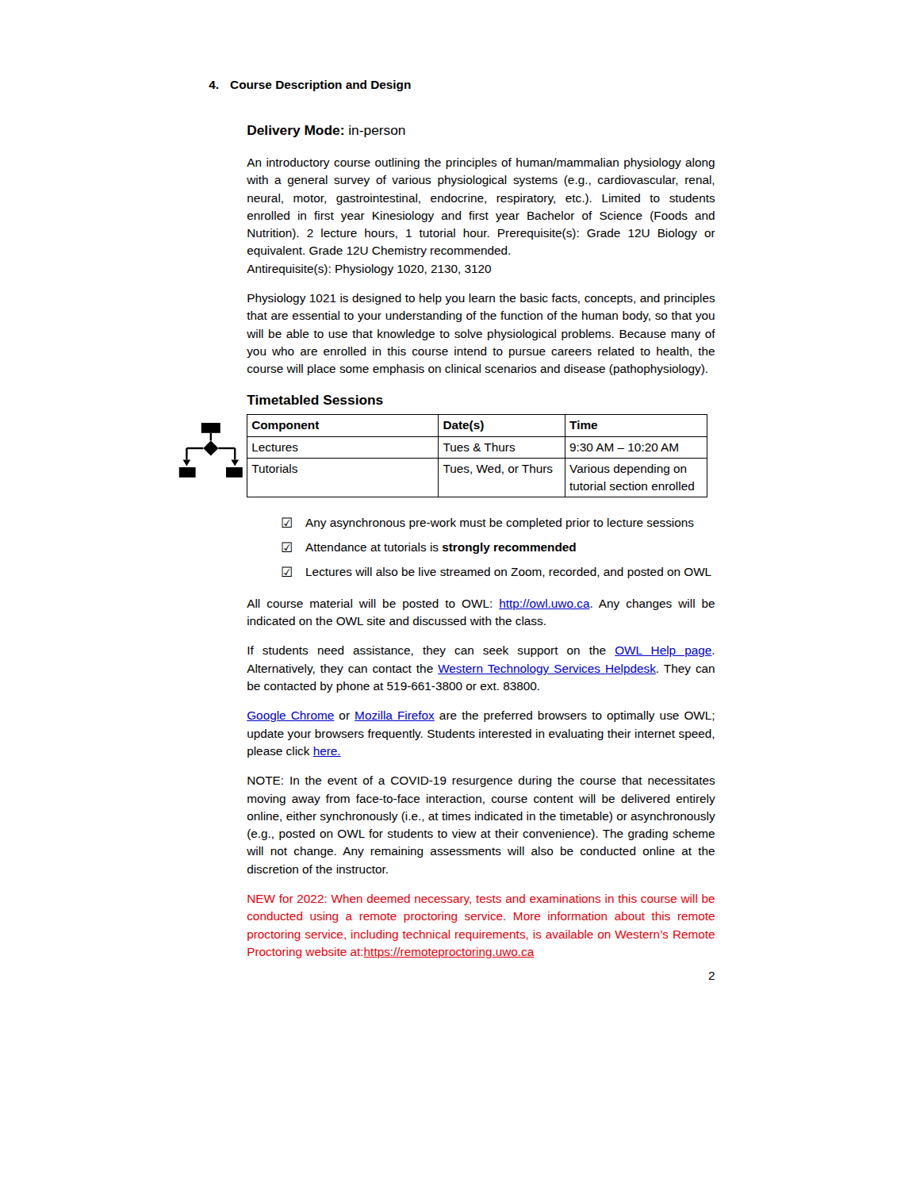4. Course Description and Design
Delivery Mode: in-person
An introductory course outlining the principles of human/mammalian physiology along with a general survey of various physiological systems (e.g., cardiovascular, renal, neural, motor, gastrointestinal, endocrine, respiratory, etc.). Limited to students enrolled in first year Kinesiology and first year Bachelor of Science (Foods and Nutrition). 2 lecture hours, 1 tutorial hour. Prerequisite(s): Grade 12U Biology or equivalent. Grade 12U Chemistry recommended.
Antirequisite(s): Physiology 1020, 2130, 3120
Physiology 1021 is designed to help you learn the basic facts, concepts, and principles that are essential to your understanding of the function of the human body, so that you will be able to use that knowledge to solve physiological problems. Because many of you who are enrolled in this course intend to pursue careers related to health, the course will place some emphasis on clinical scenarios and disease (pathophysiology).
Timetabled Sessions
| Component | Date(s) | Time |
| --- | --- | --- |
| Lectures | Tues & Thurs | 9:30 AM – 10:20 AM |
| Tutorials | Tues, Wed, or Thurs | Various depending on tutorial section enrolled |
Any asynchronous pre-work must be completed prior to lecture sessions
Attendance at tutorials is strongly recommended
Lectures will also be live streamed on Zoom, recorded, and posted on OWL
All course material will be posted to OWL: http://owl.uwo.ca. Any changes will be indicated on the OWL site and discussed with the class.
If students need assistance, they can seek support on the OWL Help page. Alternatively, they can contact the Western Technology Services Helpdesk. They can be contacted by phone at 519-661-3800 or ext. 83800.
Google Chrome or Mozilla Firefox are the preferred browsers to optimally use OWL; update your browsers frequently. Students interested in evaluating their internet speed, please click here.
NOTE: In the event of a COVID-19 resurgence during the course that necessitates moving away from face-to-face interaction, course content will be delivered entirely online, either synchronously (i.e., at times indicated in the timetable) or asynchronously (e.g., posted on OWL for students to view at their convenience). The grading scheme will not change. Any remaining assessments will also be conducted online at the discretion of the instructor.
NEW for 2022: When deemed necessary, tests and examinations in this course will be conducted using a remote proctoring service. More information about this remote proctoring service, including technical requirements, is available on Western’s Remote Proctoring website at:https://remoteproctoring.uwo.ca
2